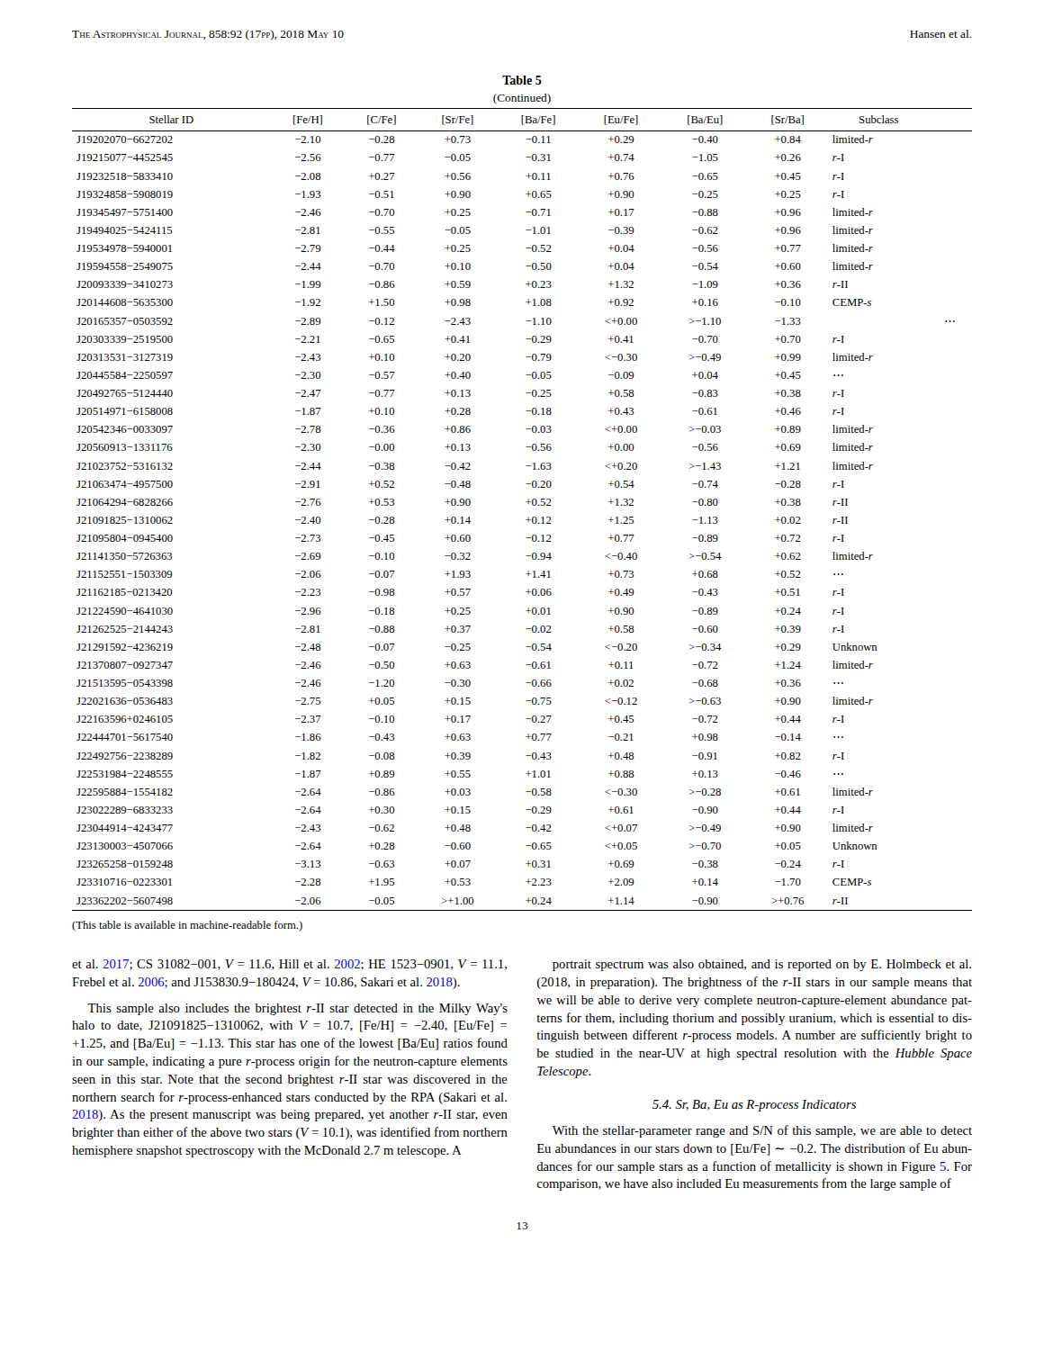The Astrophysical Journal, 858:92 (17pp), 2018 May 10 Hansen et al.
Table 5
(Continued)
| Stellar ID | [Fe/H] | [C/Fe] | [Sr/Fe] | [Ba/Fe] | [Eu/Fe] | [Ba/Eu] | [Sr/Ba] | Subclass | |
| --- | --- | --- | --- | --- | --- | --- | --- | --- | --- |
| J19202070−6627202 | −2.10 | −0.28 | +0.73 | −0.11 | +0.29 | −0.40 | +0.84 | limited- r | |
| J19215077−4452545 | −2.56 | −0.77 | −0.05 | −0.31 | +0.74 | −1.05 | +0.26 | r -I | |
| J19232518−5833410 | −2.08 | +0.27 | +0.56 | +0.11 | +0.76 | −0.65 | +0.45 | r -I | |
| J19324858−5908019 | −1.93 | −0.51 | +0.90 | +0.65 | +0.90 | −0.25 | +0.25 | r -I | |
| J19345497−5751400 | −2.46 | −0.70 | +0.25 | −0.71 | +0.17 | −0.88 | +0.96 | limited- r | |
| J19494025−5424115 | −2.81 | −0.55 | −0.05 | −1.01 | −0.39 | −0.62 | +0.96 | limited- r | |
| J19534978−5940001 | −2.79 | −0.44 | +0.25 | −0.52 | +0.04 | −0.56 | +0.77 | limited- r | |
| J19594558−2549075 | −2.44 | −0.70 | +0.10 | −0.50 | +0.04 | −0.54 | +0.60 | limited- r | |
| J20093339−3410273 | −1.99 | −0.86 | +0.59 | +0.23 | +1.32 | −1.09 | +0.36 | r -II | |
| J20144608−5635300 | −1.92 | +1.50 | +0.98 | +1.08 | +0.92 | +0.16 | −0.10 | CEMP- s | |
| J20165357−0503592 | −2.89 | −0.12 | −2.43 | −1.10 | <+0.00 | >−1.10 | −1.33 | | ⋯ |
| J20303339−2519500 | −2.21 | −0.65 | +0.41 | −0.29 | +0.41 | −0.70 | +0.70 | r -I | |
| J20313531−3127319 | −2.43 | +0.10 | +0.20 | −0.79 | <−0.30 | >−0.49 | +0.99 | limited- r | |
| J20445584−2250597 | −2.30 | −0.57 | +0.40 | −0.05 | −0.09 | +0.04 | +0.45 | ⋯ | |
| J20492765−5124440 | −2.47 | −0.77 | +0.13 | −0.25 | +0.58 | −0.83 | +0.38 | r -I | |
| J20514971−6158008 | −1.87 | +0.10 | +0.28 | −0.18 | +0.43 | −0.61 | +0.46 | r -I | |
| J20542346−0033097 | −2.78 | −0.36 | +0.86 | −0.03 | <+0.00 | >−0.03 | +0.89 | limited- r | |
| J20560913−1331176 | −2.30 | −0.00 | +0.13 | −0.56 | +0.00 | −0.56 | +0.69 | limited- r | |
| J21023752−5316132 | −2.44 | −0.38 | −0.42 | −1.63 | <+0.20 | >−1.43 | +1.21 | limited- r | |
| J21063474−4957500 | −2.91 | +0.52 | −0.48 | −0.20 | +0.54 | −0.74 | −0.28 | r -I | |
| J21064294−6828266 | −2.76 | +0.53 | +0.90 | +0.52 | +1.32 | −0.80 | +0.38 | r -II | |
| J21091825−1310062 | −2.40 | −0.28 | +0.14 | +0.12 | +1.25 | −1.13 | +0.02 | r -II | |
| J21095804−0945400 | −2.73 | −0.45 | +0.60 | −0.12 | +0.77 | −0.89 | +0.72 | r -I | |
| J21141350−5726363 | −2.69 | −0.10 | −0.32 | −0.94 | <−0.40 | >−0.54 | +0.62 | limited- r | |
| J21152551−1503309 | −2.06 | −0.07 | +1.93 | +1.41 | +0.73 | +0.68 | +0.52 | ⋯ | |
| J21162185−0213420 | −2.23 | −0.98 | +0.57 | +0.06 | +0.49 | −0.43 | +0.51 | r -I | |
| J21224590−4641030 | −2.96 | −0.18 | +0.25 | +0.01 | +0.90 | −0.89 | +0.24 | r -I | |
| J21262525−2144243 | −2.81 | −0.88 | +0.37 | −0.02 | +0.58 | −0.60 | +0.39 | r -I | |
| J21291592−4236219 | −2.48 | −0.07 | −0.25 | −0.54 | <−0.20 | >−0.34 | +0.29 | Unknown | |
| J21370807−0927347 | −2.46 | −0.50 | +0.63 | −0.61 | +0.11 | −0.72 | +1.24 | limited- r | |
| J21513595−0543398 | −2.46 | −1.20 | −0.30 | −0.66 | +0.02 | −0.68 | +0.36 | ⋯ | |
| J22021636−0536483 | −2.75 | +0.05 | +0.15 | −0.75 | <−0.12 | >−0.63 | +0.90 | limited- r | |
| J22163596+0246105 | −2.37 | −0.10 | +0.17 | −0.27 | +0.45 | −0.72 | +0.44 | r -I | |
| J22444701−5617540 | −1.86 | −0.43 | +0.63 | +0.77 | −0.21 | +0.98 | −0.14 | ⋯ | |
| J22492756−2238289 | −1.82 | −0.08 | +0.39 | −0.43 | +0.48 | −0.91 | +0.82 | r -I | |
| J22531984−2248555 | −1.87 | +0.89 | +0.55 | +1.01 | +0.88 | +0.13 | −0.46 | ⋯ | |
| J22595884−1554182 | −2.64 | −0.86 | +0.03 | −0.58 | <−0.30 | >−0.28 | +0.61 | limited- r | |
| J23022289−6833233 | −2.64 | +0.30 | +0.15 | −0.29 | +0.61 | −0.90 | +0.44 | r -I | |
| J23044914−4243477 | −2.43 | −0.62 | +0.48 | −0.42 | <+0.07 | >−0.49 | +0.90 | limited- r | |
| J23130003−4507066 | −2.64 | +0.28 | −0.60 | −0.65 | <+0.05 | >−0.70 | +0.05 | Unknown | |
| J23265258−0159248 | −3.13 | −0.63 | +0.07 | +0.31 | +0.69 | −0.38 | −0.24 | r -I | |
| J23310716−0223301 | −2.28 | +1.95 | +0.53 | +2.23 | +2.09 | +0.14 | −1.70 | CEMP- s | |
| J23362202−5607498 | −2.06 | −0.05 | >+1.00 | +0.24 | +1.14 | −0.90 | >+0.76 | r -II | |
(This table is available in machine-readable form.)
et al. 2017; CS 31082−001, V = 11.6, Hill et al. 2002; HE 1523−0901, V = 11.1, Frebel et al. 2006; and J153830.9−180424, V = 10.86, Sakari et al. 2018).
This sample also includes the brightest r-II star detected in the Milky Way's halo to date, J21091825−1310062, with V = 10.7, [Fe/H] = −2.40, [Eu/Fe] = +1.25, and [Ba/Eu] = −1.13. This star has one of the lowest [Ba/Eu] ratios found in our sample, indicating a pure r-process origin for the neutron-capture elements seen in this star. Note that the second brightest r-II star was discovered in the northern search for r-process-enhanced stars conducted by the RPA (Sakari et al. 2018). As the present manuscript was being prepared, yet another r-II star, even brighter than either of the above two stars (V = 10.1), was identified from northern hemisphere snapshot spectroscopy with the McDonald 2.7 m telescope. A
portrait spectrum was also obtained, and is reported on by E. Holmbeck et al. (2018, in preparation). The brightness of the r-II stars in our sample means that we will be able to derive very complete neutron-capture-element abundance patterns for them, including thorium and possibly uranium, which is essential to distinguish between different r-process models. A number are sufficiently bright to be studied in the near-UV at high spectral resolution with the Hubble Space Telescope.
5.4. Sr, Ba, Eu as R-process Indicators
With the stellar-parameter range and S/N of this sample, we are able to detect Eu abundances in our stars down to [Eu/Fe] ∼ −0.2. The distribution of Eu abundances for our sample stars as a function of metallicity is shown in Figure 5. For comparison, we have also included Eu measurements from the large sample of
13